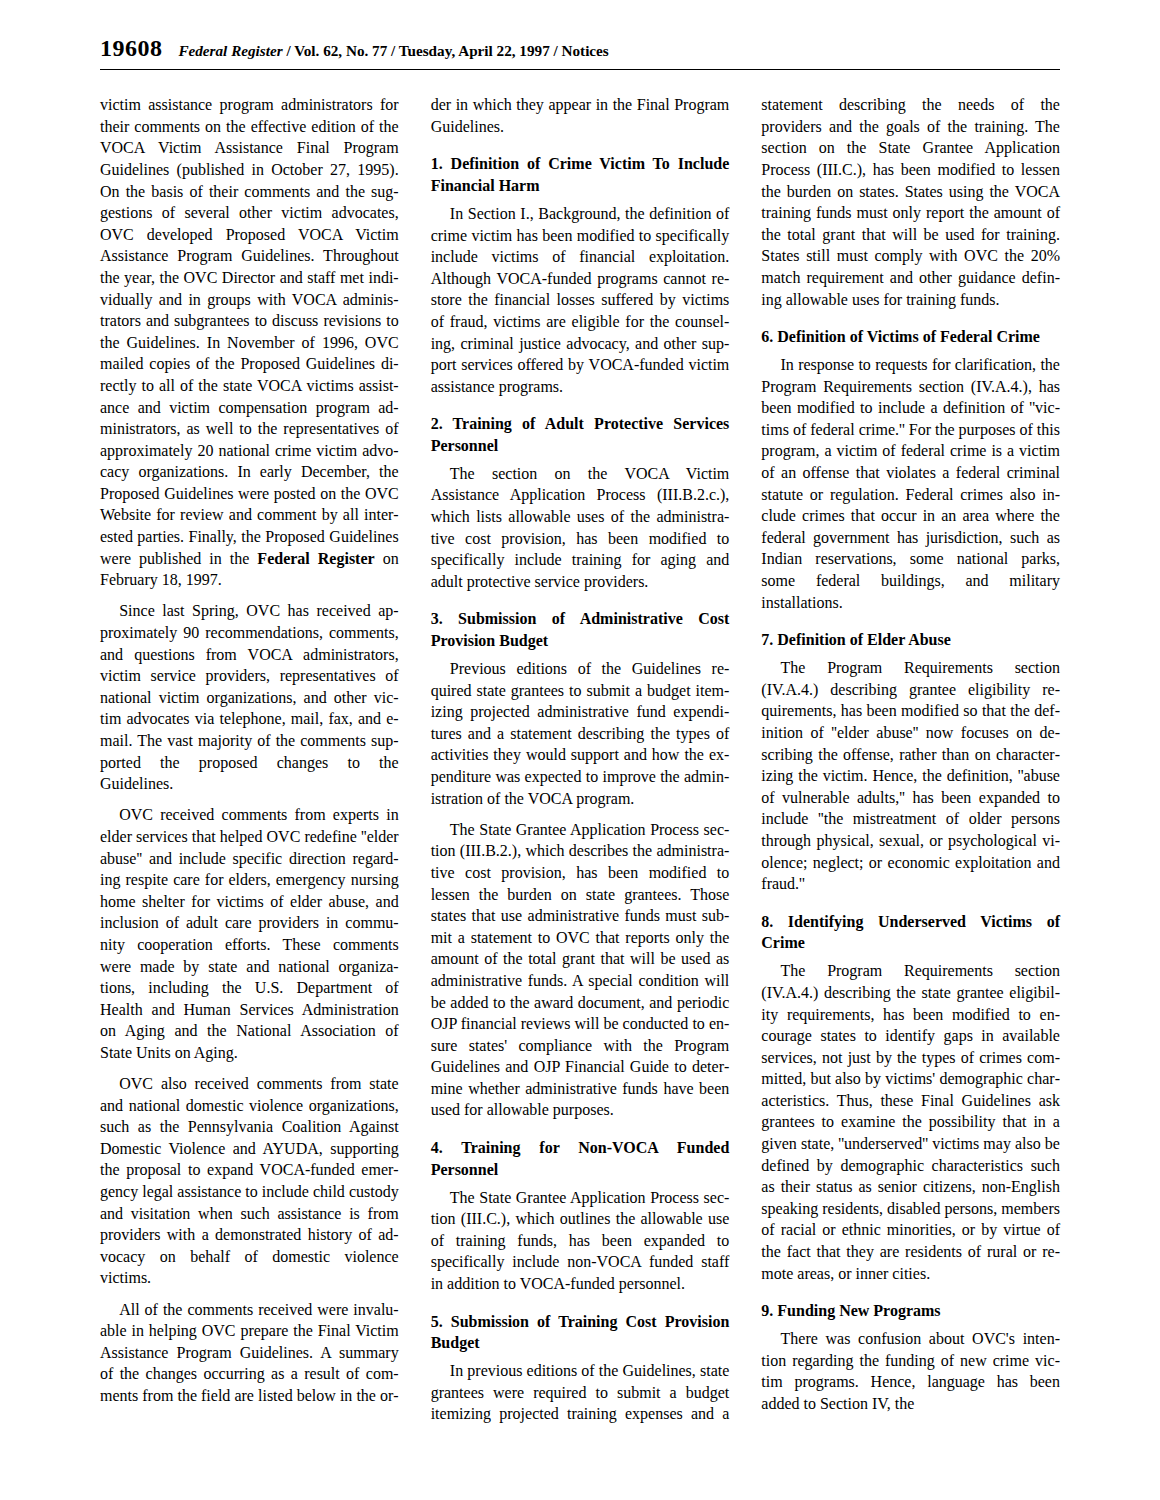19608 Federal Register / Vol. 62, No. 77 / Tuesday, April 22, 1997 / Notices
victim assistance program administrators for their comments on the effective edition of the VOCA Victim Assistance Final Program Guidelines (published in October 27, 1995). On the basis of their comments and the suggestions of several other victim advocates, OVC developed Proposed VOCA Victim Assistance Program Guidelines. Throughout the year, the OVC Director and staff met individually and in groups with VOCA administrators and subgrantees to discuss revisions to the Guidelines. In November of 1996, OVC mailed copies of the Proposed Guidelines directly to all of the state VOCA victims assistance and victim compensation program administrators, as well to the representatives of approximately 20 national crime victim advocacy organizations. In early December, the Proposed Guidelines were posted on the OVC Website for review and comment by all interested parties. Finally, the Proposed Guidelines were published in the Federal Register on February 18, 1997.
Since last Spring, OVC has received approximately 90 recommendations, comments, and questions from VOCA administrators, victim service providers, representatives of national victim organizations, and other victim advocates via telephone, mail, fax, and e-mail. The vast majority of the comments supported the proposed changes to the Guidelines.
OVC received comments from experts in elder services that helped OVC redefine ''elder abuse'' and include specific direction regarding respite care for elders, emergency nursing home shelter for victims of elder abuse, and inclusion of adult care providers in community cooperation efforts. These comments were made by state and national organizations, including the U.S. Department of Health and Human Services Administration on Aging and the National Association of State Units on Aging.
OVC also received comments from state and national domestic violence organizations, such as the Pennsylvania Coalition Against Domestic Violence and AYUDA, supporting the proposal to expand VOCA-funded emergency legal assistance to include child custody and visitation when such assistance is from providers with a demonstrated history of advocacy on behalf of domestic violence victims.
All of the comments received were invaluable in helping OVC prepare the Final Victim Assistance Program Guidelines. A summary of the changes occurring as a result of comments from the field are listed below in the order in which they appear in the Final Program Guidelines.
1. Definition of Crime Victim To Include Financial Harm
In Section I., Background, the definition of crime victim has been modified to specifically include victims of financial exploitation. Although VOCA-funded programs cannot restore the financial losses suffered by victims of fraud, victims are eligible for the counseling, criminal justice advocacy, and other support services offered by VOCA-funded victim assistance programs.
2. Training of Adult Protective Services Personnel
The section on the VOCA Victim Assistance Application Process (III.B.2.c.), which lists allowable uses of the administrative cost provision, has been modified to specifically include training for aging and adult protective service providers.
3. Submission of Administrative Cost Provision Budget
Previous editions of the Guidelines required state grantees to submit a budget itemizing projected administrative fund expenditures and a statement describing the types of activities they would support and how the expenditure was expected to improve the administration of the VOCA program.
The State Grantee Application Process section (III.B.2.), which describes the administrative cost provision, has been modified to lessen the burden on state grantees. Those states that use administrative funds must submit a statement to OVC that reports only the amount of the total grant that will be used as administrative funds. A special condition will be added to the award document, and periodic OJP financial reviews will be conducted to ensure states' compliance with the Program Guidelines and OJP Financial Guide to determine whether administrative funds have been used for allowable purposes.
4. Training for Non-VOCA Funded Personnel
The State Grantee Application Process section (III.C.), which outlines the allowable use of training funds, has been expanded to specifically include non-VOCA funded staff in addition to VOCA-funded personnel.
5. Submission of Training Cost Provision Budget
In previous editions of the Guidelines, state grantees were required to submit a budget itemizing projected training expenses and a statement describing the needs of the providers and the goals of the training. The section on the State Grantee Application Process (III.C.), has been modified to lessen the burden on states. States using the VOCA training funds must only report the amount of the total grant that will be used for training. States still must comply with OVC the 20% match requirement and other guidance defining allowable uses for training funds.
6. Definition of Victims of Federal Crime
In response to requests for clarification, the Program Requirements section (IV.A.4.), has been modified to include a definition of ''victims of federal crime.'' For the purposes of this program, a victim of federal crime is a victim of an offense that violates a federal criminal statute or regulation. Federal crimes also include crimes that occur in an area where the federal government has jurisdiction, such as Indian reservations, some national parks, some federal buildings, and military installations.
7. Definition of Elder Abuse
The Program Requirements section (IV.A.4.) describing grantee eligibility requirements, has been modified so that the definition of ''elder abuse'' now focuses on describing the offense, rather than on characterizing the victim. Hence, the definition, ''abuse of vulnerable adults,'' has been expanded to include ''the mistreatment of older persons through physical, sexual, or psychological violence; neglect; or economic exploitation and fraud.''
8. Identifying Underserved Victims of Crime
The Program Requirements section (IV.A.4.) describing the state grantee eligibility requirements, has been modified to encourage states to identify gaps in available services, not just by the types of crimes committed, but also by victims' demographic characteristics. Thus, these Final Guidelines ask grantees to examine the possibility that in a given state, ''underserved'' victims may also be defined by demographic characteristics such as their status as senior citizens, non-English speaking residents, disabled persons, members of racial or ethnic minorities, or by virtue of the fact that they are residents of rural or remote areas, or inner cities.
9. Funding New Programs
There was confusion about OVC's intention regarding the funding of new crime victim programs. Hence, language has been added to Section IV, the